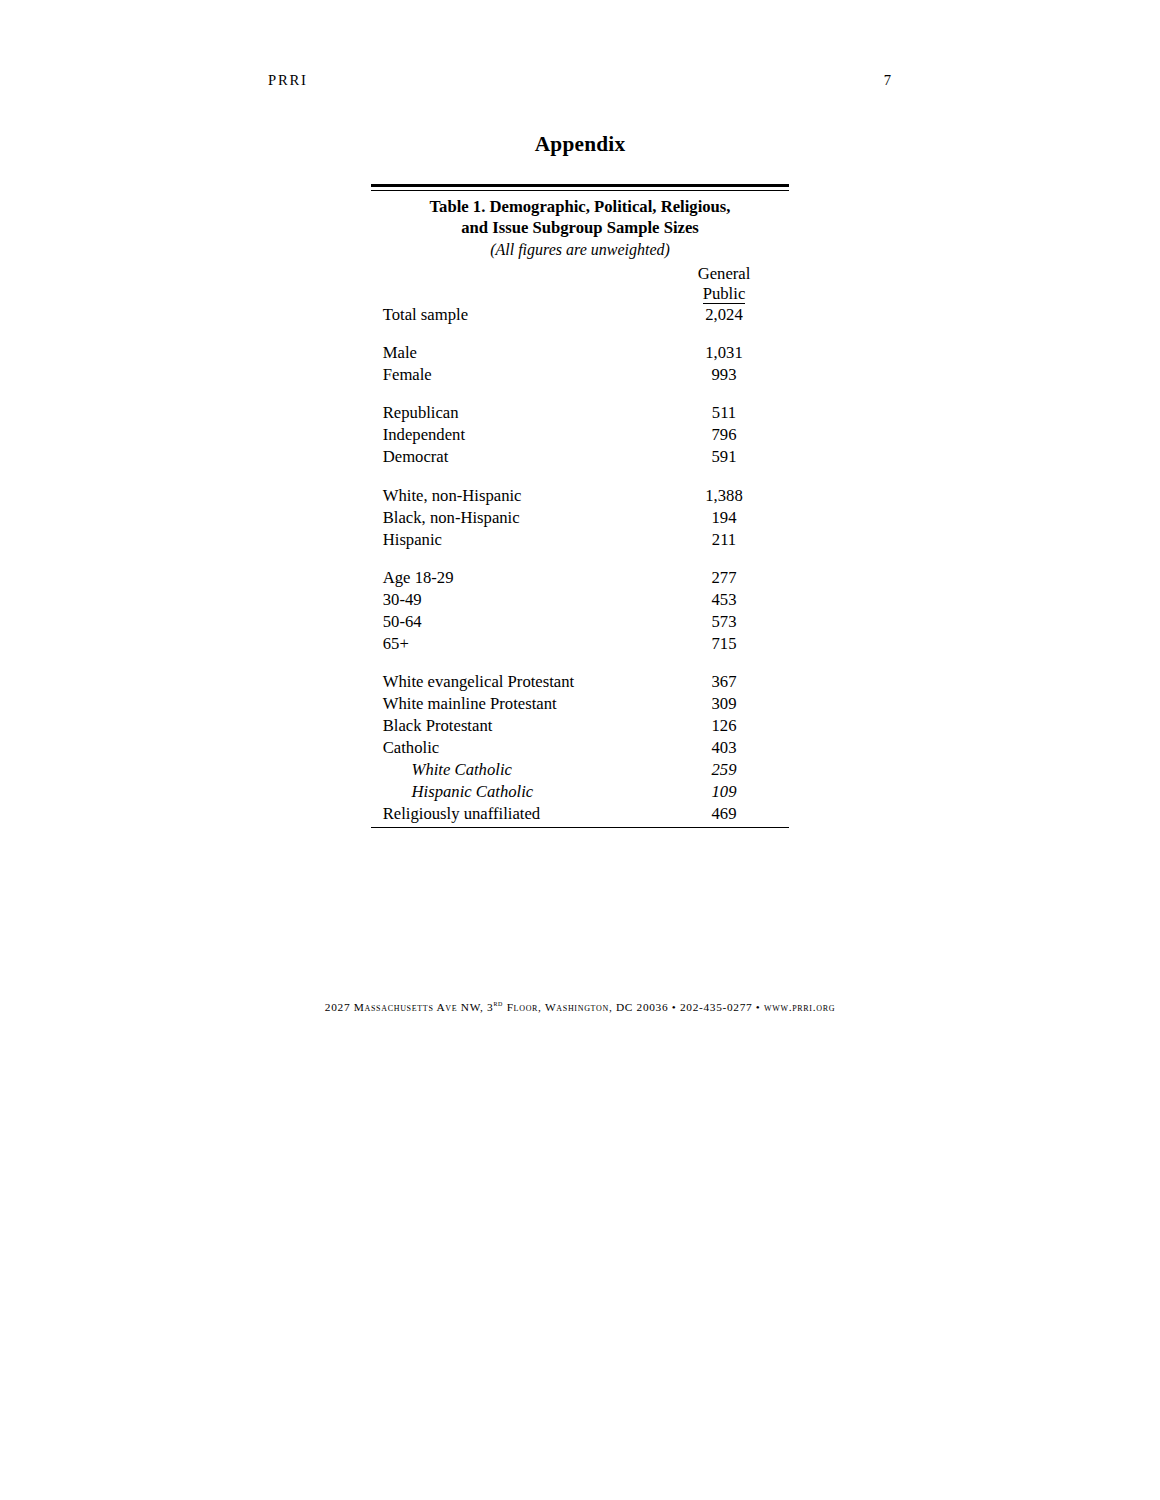PRRI
7
Appendix
Table 1. Demographic, Political, Religious,
and Issue Subgroup Sample Sizes
(All figures are unweighted)
| | General |
| | Public |
| Total sample | 2,024 |
| Male | 1,031 |
| Female | 993 |
| Republican | 511 |
| Independent | 796 |
| Democrat | 591 |
| White, non-Hispanic | 1,388 |
| Black, non-Hispanic | 194 |
| Hispanic | 211 |
| Age 18-29 | 277 |
| 30-49 | 453 |
| 50-64 | 573 |
| 65+ | 715 |
| White evangelical Protestant | 367 |
| White mainline Protestant | 309 |
| Black Protestant | 126 |
| Catholic | 403 |
| White Catholic | 259 |
| Hispanic Catholic | 109 |
| Religiously unaffiliated | 469 |
2027 Massachusetts Ave NW, 3rd Floor, Washington, DC 20036 • 202-435-0277 • www.prri.org